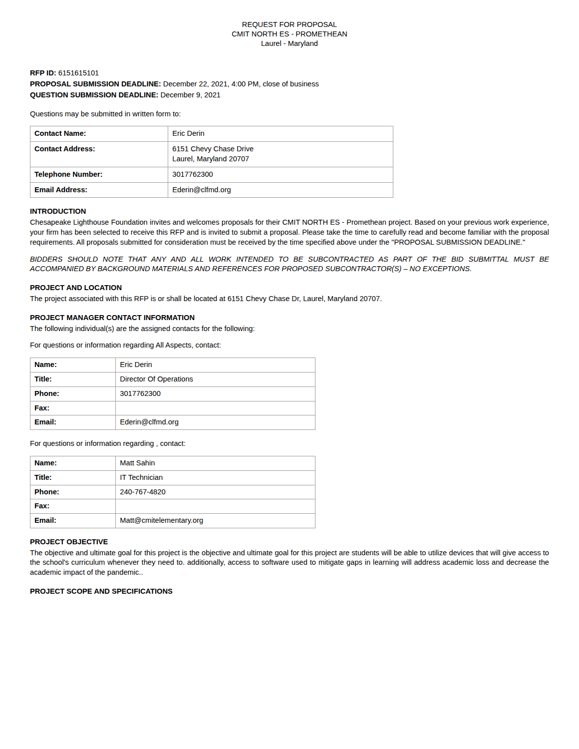REQUEST FOR PROPOSAL
CMIT NORTH ES - PROMETHEAN
Laurel - Maryland
RFP ID: 6151615101
PROPOSAL SUBMISSION DEADLINE: December 22, 2021, 4:00 PM, close of business
QUESTION SUBMISSION DEADLINE: December 9, 2021
Questions may be submitted in written form to:
| Contact Name: | Eric Derin |
| Contact Address: | 6151 Chevy Chase Drive Laurel, Maryland 20707 |
| Telephone Number: | 3017762300 |
| Email Address: | Ederin@clfmd.org |
INTRODUCTION
Chesapeake Lighthouse Foundation invites and welcomes proposals for their CMIT NORTH ES - Promethean project. Based on your previous work experience, your firm has been selected to receive this RFP and is invited to submit a proposal. Please take the time to carefully read and become familiar with the proposal requirements. All proposals submitted for consideration must be received by the time specified above under the "PROPOSAL SUBMISSION DEADLINE."
BIDDERS SHOULD NOTE THAT ANY AND ALL WORK INTENDED TO BE SUBCONTRACTED AS PART OF THE BID SUBMITTAL MUST BE ACCOMPANIED BY BACKGROUND MATERIALS AND REFERENCES FOR PROPOSED SUBCONTRACTOR(S) – NO EXCEPTIONS.
PROJECT AND LOCATION
The project associated with this RFP is or shall be located at 6151 Chevy Chase Dr, Laurel, Maryland 20707.
PROJECT MANAGER CONTACT INFORMATION
The following individual(s) are the assigned contacts for the following:
For questions or information regarding All Aspects, contact:
| Name: | Eric Derin |
| Title: | Director Of Operations |
| Phone: | 3017762300 |
| Fax: | |
| Email: | Ederin@clfmd.org |
For questions or information regarding , contact:
| Name: | Matt Sahin |
| Title: | IT Technician |
| Phone: | 240-767-4820 |
| Fax: | |
| Email: | Matt@cmitelementary.org |
PROJECT OBJECTIVE
The objective and ultimate goal for this project is the objective and ultimate goal for this project are students will be able to utilize devices that will give access to the school's curriculum whenever they need to. additionally, access to software used to mitigate gaps in learning will address academic loss and decrease the academic impact of the pandemic..
PROJECT SCOPE AND SPECIFICATIONS